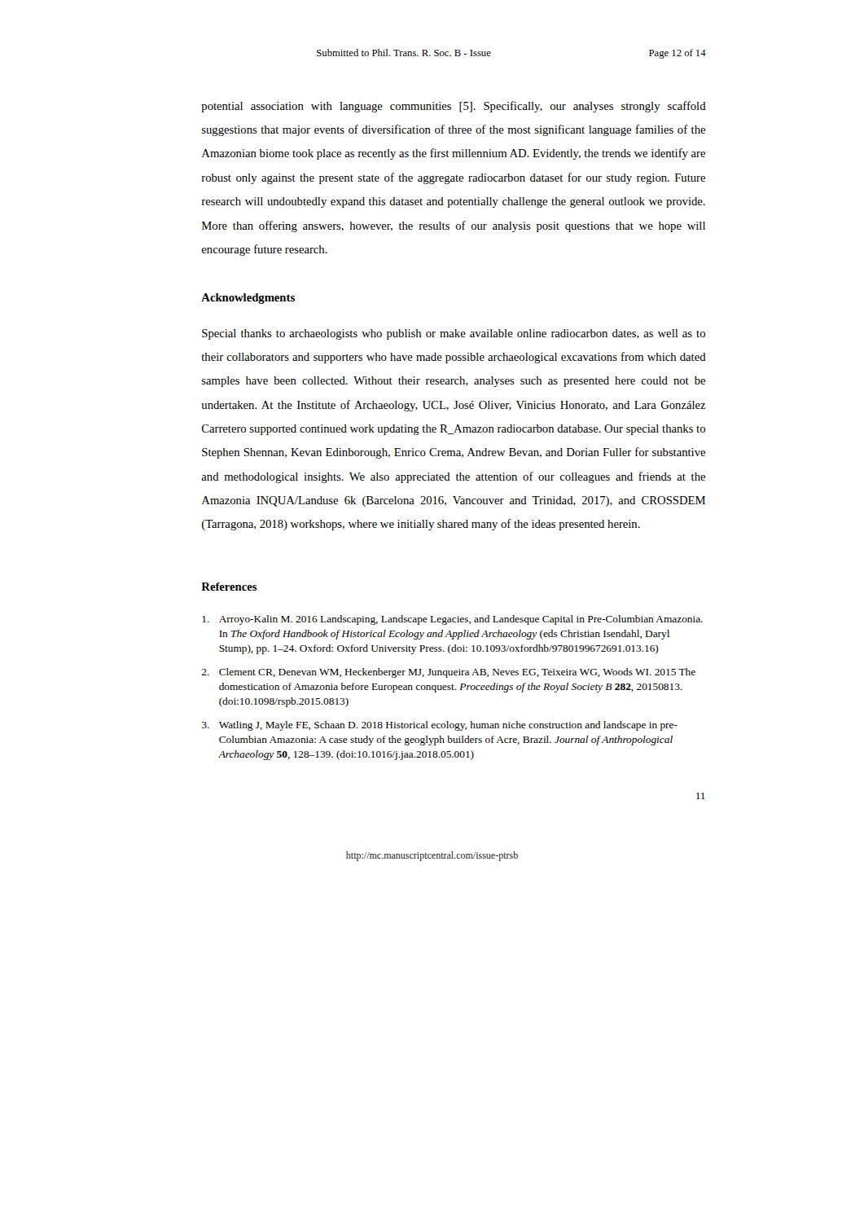Submitted to Phil. Trans. R. Soc. B - Issue
Page 12 of 14
potential association with language communities [5]. Specifically, our analyses strongly scaffold suggestions that major events of diversification of three of the most significant language families of the Amazonian biome took place as recently as the first millennium AD. Evidently, the trends we identify are robust only against the present state of the aggregate radiocarbon dataset for our study region. Future research will undoubtedly expand this dataset and potentially challenge the general outlook we provide. More than offering answers, however, the results of our analysis posit questions that we hope will encourage future research.
Acknowledgments
Special thanks to archaeologists who publish or make available online radiocarbon dates, as well as to their collaborators and supporters who have made possible archaeological excavations from which dated samples have been collected. Without their research, analyses such as presented here could not be undertaken. At the Institute of Archaeology, UCL, José Oliver, Vinicius Honorato, and Lara González Carretero supported continued work updating the R_Amazon radiocarbon database. Our special thanks to Stephen Shennan, Kevan Edinborough, Enrico Crema, Andrew Bevan, and Dorian Fuller for substantive and methodological insights. We also appreciated the attention of our colleagues and friends at the Amazonia INQUA/Landuse 6k (Barcelona 2016, Vancouver and Trinidad, 2017), and CROSSDEM (Tarragona, 2018) workshops, where we initially shared many of the ideas presented herein.
References
Arroyo-Kalin M. 2016 Landscaping, Landscape Legacies, and Landesque Capital in Pre-Columbian Amazonia. In The Oxford Handbook of Historical Ecology and Applied Archaeology (eds Christian Isendahl, Daryl Stump), pp. 1–24. Oxford: Oxford University Press. (doi: 10.1093/oxfordhb/9780199672691.013.16)
Clement CR, Denevan WM, Heckenberger MJ, Junqueira AB, Neves EG, Teixeira WG, Woods WI. 2015 The domestication of Amazonia before European conquest. Proceedings of the Royal Society B 282, 20150813. (doi:10.1098/rspb.2015.0813)
Watling J, Mayle FE, Schaan D. 2018 Historical ecology, human niche construction and landscape in pre-Columbian Amazonia: A case study of the geoglyph builders of Acre, Brazil. Journal of Anthropological Archaeology 50, 128–139. (doi:10.1016/j.jaa.2018.05.001)
11
http://mc.manuscriptcentral.com/issue-ptrsb